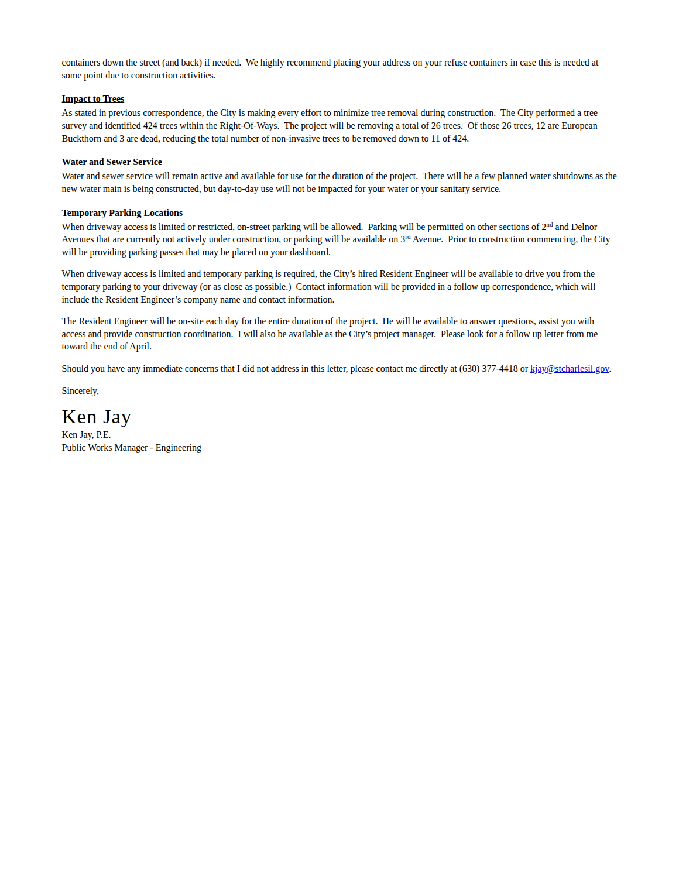containers down the street (and back) if needed. We highly recommend placing your address on your refuse containers in case this is needed at some point due to construction activities.
Impact to Trees
As stated in previous correspondence, the City is making every effort to minimize tree removal during construction. The City performed a tree survey and identified 424 trees within the Right-Of-Ways. The project will be removing a total of 26 trees. Of those 26 trees, 12 are European Buckthorn and 3 are dead, reducing the total number of non-invasive trees to be removed down to 11 of 424.
Water and Sewer Service
Water and sewer service will remain active and available for use for the duration of the project. There will be a few planned water shutdowns as the new water main is being constructed, but day-to-day use will not be impacted for your water or your sanitary service.
Temporary Parking Locations
When driveway access is limited or restricted, on-street parking will be allowed. Parking will be permitted on other sections of 2nd and Delnor Avenues that are currently not actively under construction, or parking will be available on 3rd Avenue. Prior to construction commencing, the City will be providing parking passes that may be placed on your dashboard.
When driveway access is limited and temporary parking is required, the City’s hired Resident Engineer will be available to drive you from the temporary parking to your driveway (or as close as possible.) Contact information will be provided in a follow up correspondence, which will include the Resident Engineer’s company name and contact information.
The Resident Engineer will be on-site each day for the entire duration of the project. He will be available to answer questions, assist you with access and provide construction coordination. I will also be available as the City’s project manager. Please look for a follow up letter from me toward the end of April.
Should you have any immediate concerns that I did not address in this letter, please contact me directly at (630) 377-4418 or kjay@stcharlesil.gov.
Sincerely,
Ken Jay
Ken Jay, P.E.
Public Works Manager - Engineering